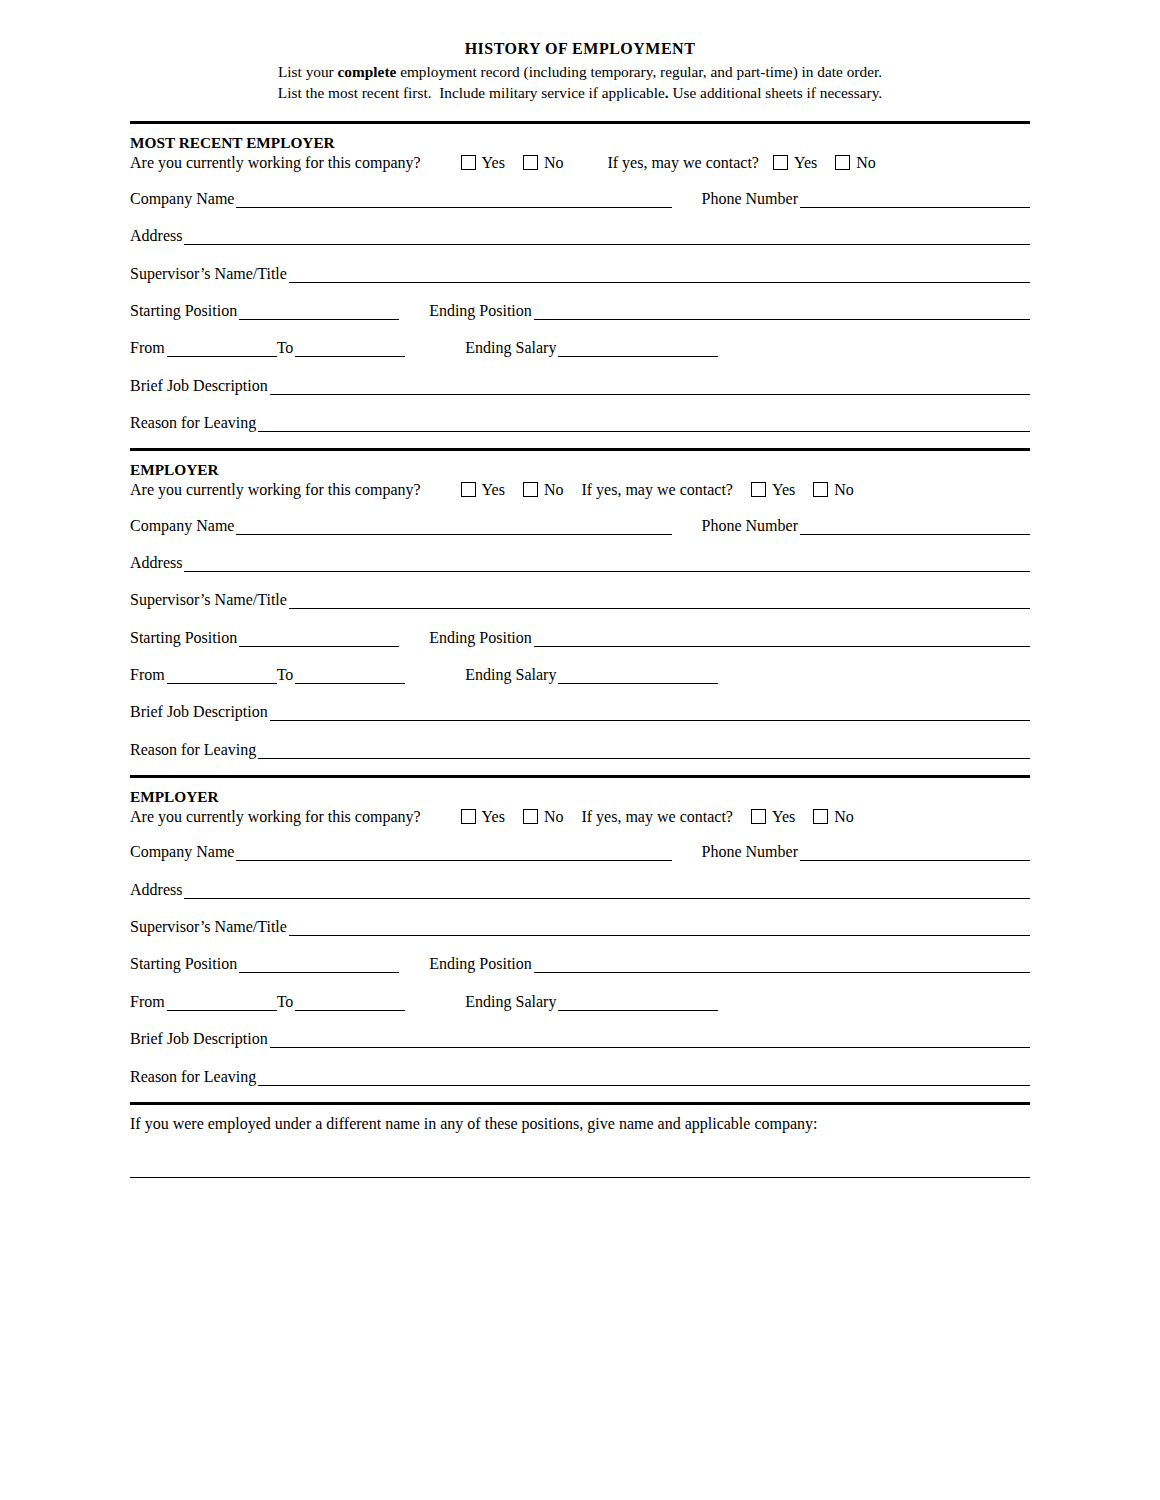HISTORY OF EMPLOYMENT
List your complete employment record (including temporary, regular, and part-time) in date order.
List the most recent first. Include military service if applicable. Use additional sheets if necessary.
MOST RECENT EMPLOYER
Are you currently working for this company? Yes No If yes, may we contact? Yes No
Company Name Phone Number
Address
Supervisor’s Name/Title
Starting Position Ending Position
From To Ending Salary
Brief Job Description
Reason for Leaving
EMPLOYER
Are you currently working for this company? Yes No If yes, may we contact? Yes No
Company Name Phone Number
Address
Supervisor’s Name/Title
Starting Position Ending Position
From To Ending Salary
Brief Job Description
Reason for Leaving
EMPLOYER
Are you currently working for this company? Yes No If yes, may we contact? Yes No
Company Name Phone Number
Address
Supervisor’s Name/Title
Starting Position Ending Position
From To Ending Salary
Brief Job Description
Reason for Leaving
If you were employed under a different name in any of these positions, give name and applicable company: